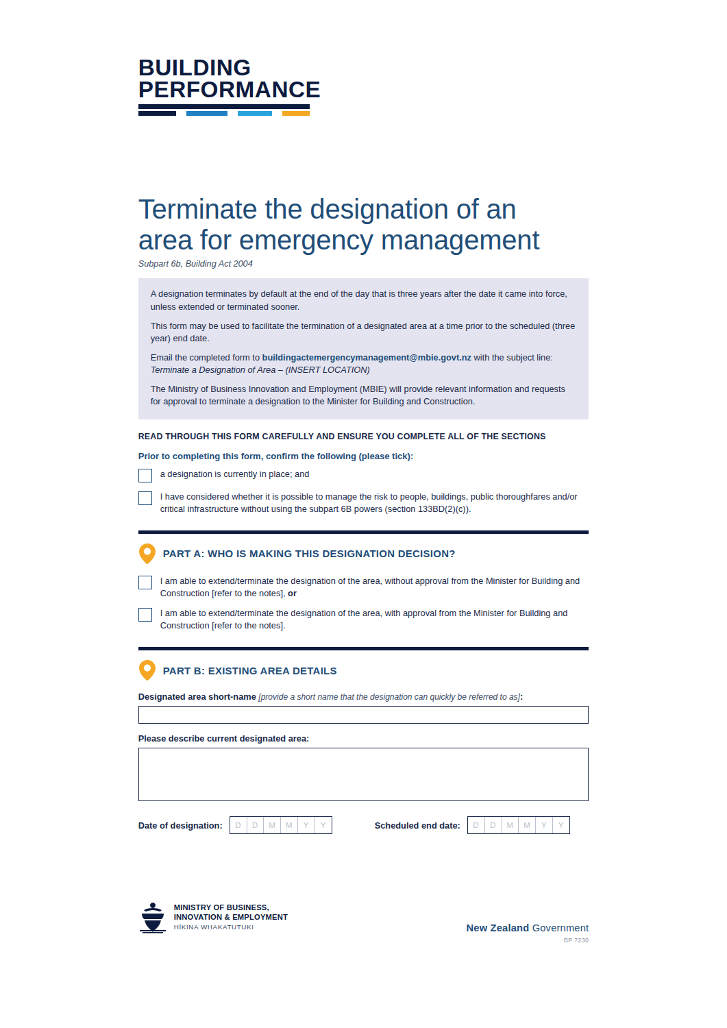Building
Performance
Terminate the designation of an
area for emergency management
Subpart 6b, Building Act 2004
A designation terminates by default at the end of the day that is three years after the date it came into force, unless extended or terminated sooner.
This form may be used to facilitate the termination of a designated area at a time prior to the scheduled (three year) end date.
Email the completed form to buildingactemergencymanagement@mbie.govt.nz with the subject line: Terminate a Designation of Area – (INSERT LOCATION)
The Ministry of Business Innovation and Employment (MBIE) will provide relevant information and requests for approval to terminate a designation to the Minister for Building and Construction.
READ THROUGH THIS FORM CAREFULLY AND ENSURE YOU COMPLETE ALL OF THE SECTIONS
Prior to completing this form, confirm the following (please tick):
a designation is currently in place; and
I have considered whether it is possible to manage the risk to people, buildings, public thoroughfares and/or critical infrastructure without using the subpart 6B powers (section 133BD(2)(c)).
Part A: Who is making this designation decision?
I am able to extend/terminate the designation of the area, without approval from the Minister for Building and Construction [refer to the notes], or
I am able to extend/terminate the designation of the area, with approval from the Minister for Building and Construction [refer to the notes].
Part B: Existing area details
Designated area short-name [provide a short name that the designation can quickly be referred to as]:
Please describe current designated area:
Date of designation:
DDMMYY
Scheduled end date:
DDMMYY
MINISTRY OF BUSINESS,
INNOVATION & EMPLOYMENT
HĪKINA WHAKATUTUKI
New Zealand Government
BP 7230